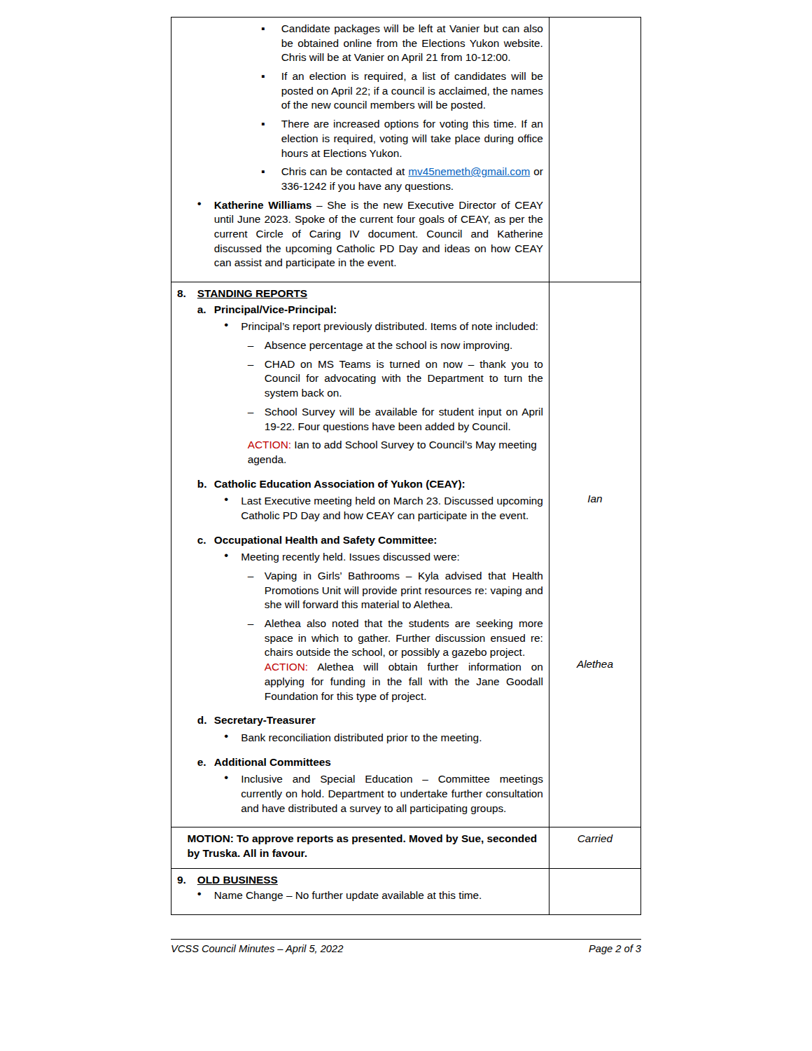| Candidate packages will be left at Vanier but can also be obtained online from the Elections Yukon website. Chris will be at Vanier on April 21 from 10-12:00. If an election is required, a list of candidates will be posted on April 22; if a council is acclaimed, the names of the new council members will be posted. There are increased options for voting this time. If an election is required, voting will take place during office hours at Elections Yukon. Chris can be contacted at mv45nemeth@gmail.com or 336-1242 if you have any questions. Katherine Williams – She is the new Executive Director of CEAY until June 2023. Spoke of the current four goals of CEAY, as per the current Circle of Caring IV document. Council and Katherine discussed the upcoming Catholic PD Day and ideas on how CEAY can assist and participate in the event. | |
| 8. STANDING REPORTS a. Principal/Vice-Principal: Principal’s report previously distributed. Items of note included: Absence percentage at the school is now improving. CHAD on MS Teams is turned on now – thank you to Council for advocating with the Department to turn the system back on. School Survey will be available for student input on April 19-22. Four questions have been added by Council. ACTION: Ian to add School Survey to Council’s May meeting agenda. b. Catholic Education Association of Yukon (CEAY): Last Executive meeting held on March 23. Discussed upcoming Catholic PD Day and how CEAY can participate in the event. c. Occupational Health and Safety Committee: Meeting recently held. Issues discussed were: Vaping in Girls’ Bathrooms – Kyla advised that Health Promotions Unit will provide print resources re: vaping and she will forward this material to Alethea. Alethea also noted that the students are seeking more space in which to gather. Further discussion ensued re: chairs outside the school, or possibly a gazebo project. ACTION: Alethea will obtain further information on applying for funding in the fall with the Jane Goodall Foundation for this type of project. d. Secretary-Treasurer Bank reconciliation distributed prior to the meeting. e. Additional Committees Inclusive and Special Education – Committee meetings currently on hold. Department to undertake further consultation and have distributed a survey to all participating groups. | Ian Alethea |
| MOTION: To approve reports as presented. Moved by Sue, seconded by Truska. All in favour. | Carried |
| 9. OLD BUSINESS Name Change – No further update available at this time. | |
VCSS Council Minutes – April 5, 2022 Page 2 of 3